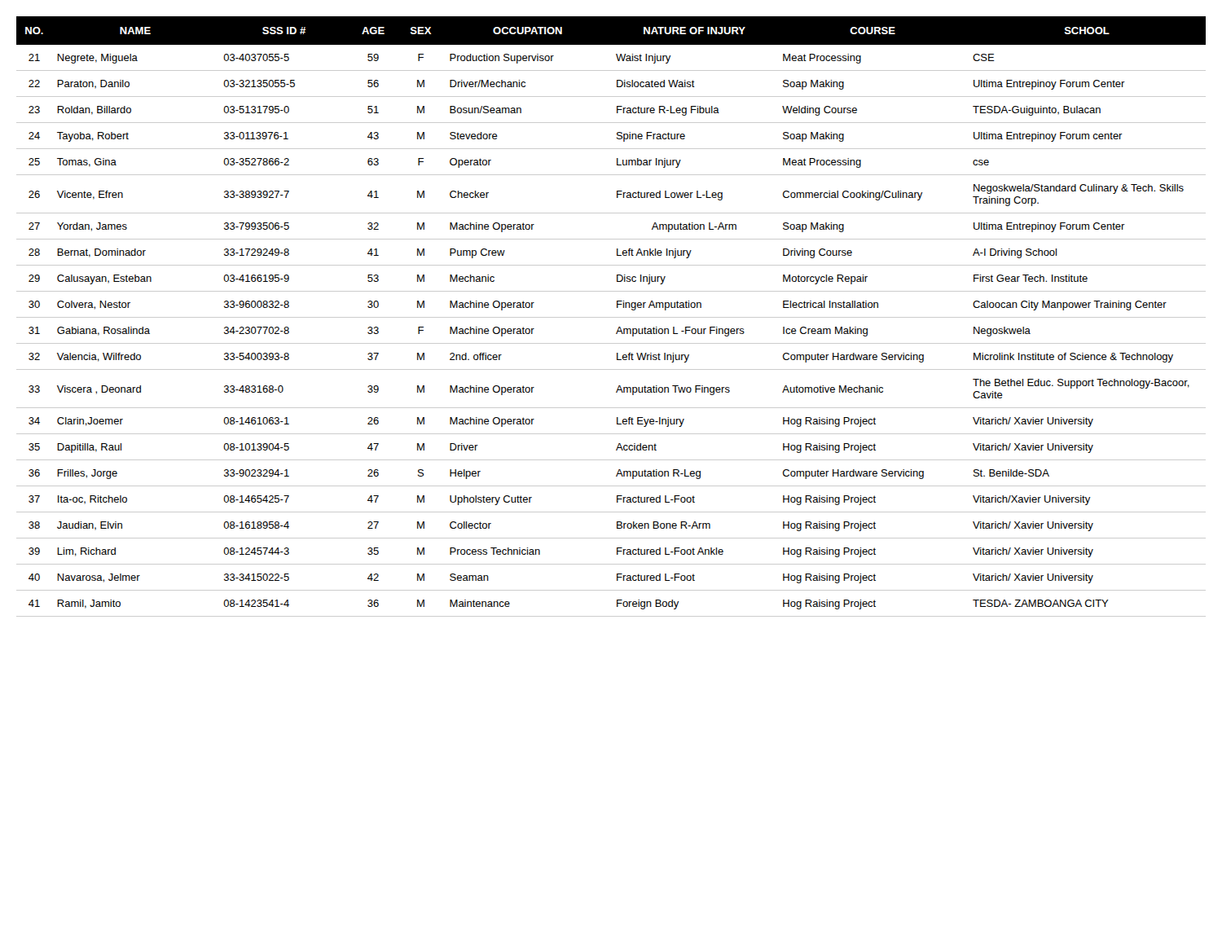| NO. | NAME | SSS ID # | AGE | SEX | OCCUPATION | NATURE OF INJURY | COURSE | SCHOOL |
| --- | --- | --- | --- | --- | --- | --- | --- | --- |
| 21 | Negrete, Miguela | 03-4037055-5 | 59 | F | Production Supervisor | Waist Injury | Meat Processing | CSE |
| 22 | Paraton, Danilo | 03-32135055-5 | 56 | M | Driver/Mechanic | Dislocated Waist | Soap Making | Ultima Entrepinoy Forum Center |
| 23 | Roldan, Billardo | 03-5131795-0 | 51 | M | Bosun/Seaman | Fracture R-Leg Fibula | Welding Course | TESDA-Guiguinto, Bulacan |
| 24 | Tayoba, Robert | 33-0113976-1 | 43 | M | Stevedore | Spine Fracture | Soap Making | Ultima Entrepinoy Forum center |
| 25 | Tomas, Gina | 03-3527866-2 | 63 | F | Operator | Lumbar Injury | Meat Processing | cse |
| 26 | Vicente, Efren | 33-3893927-7 | 41 | M | Checker | Fractured Lower L-Leg | Commercial Cooking/Culinary | Negoskwela/Standard Culinary & Tech. Skills Training Corp. |
| 27 | Yordan, James | 33-7993506-5 | 32 | M | Machine Operator | Amputation L-Arm | Soap Making | Ultima Entrepinoy Forum Center |
| 28 | Bernat, Dominador | 33-1729249-8 | 41 | M | Pump Crew | Left Ankle Injury | Driving Course | A-I Driving School |
| 29 | Calusayan, Esteban | 03-4166195-9 | 53 | M | Mechanic | Disc Injury | Motorcycle Repair | First Gear Tech. Institute |
| 30 | Colvera, Nestor | 33-9600832-8 | 30 | M | Machine Operator | Finger Amputation | Electrical Installation | Caloocan City Manpower Training Center |
| 31 | Gabiana, Rosalinda | 34-2307702-8 | 33 | F | Machine Operator | Amputation L -Four Fingers | Ice Cream Making | Negoskwela |
| 32 | Valencia, Wilfredo | 33-5400393-8 | 37 | M | 2nd. officer | Left Wrist Injury | Computer Hardware Servicing | Microlink Institute of Science & Technology |
| 33 | Viscera , Deonard | 33-483168-0 | 39 | M | Machine Operator | Amputation Two Fingers | Automotive Mechanic | The Bethel Educ. Support Technology-Bacoor, Cavite |
| 34 | Clarin,Joemer | 08-1461063-1 | 26 | M | Machine Operator | Left Eye-Injury | Hog Raising Project | Vitarich/ Xavier University |
| 35 | Dapitilla, Raul | 08-1013904-5 | 47 | M | Driver | Accident | Hog Raising Project | Vitarich/ Xavier University |
| 36 | Frilles, Jorge | 33-9023294-1 | 26 | S | Helper | Amputation R-Leg | Computer Hardware Servicing | St. Benilde-SDA |
| 37 | Ita-oc, Ritchelo | 08-1465425-7 | 47 | M | Upholstery Cutter | Fractured L-Foot | Hog Raising Project | Vitarich/Xavier University |
| 38 | Jaudian, Elvin | 08-1618958-4 | 27 | M | Collector | Broken Bone R-Arm | Hog Raising Project | Vitarich/ Xavier University |
| 39 | Lim, Richard | 08-1245744-3 | 35 | M | Process Technician | Fractured L-Foot Ankle | Hog Raising Project | Vitarich/ Xavier University |
| 40 | Navarosa, Jelmer | 33-3415022-5 | 42 | M | Seaman | Fractured L-Foot | Hog Raising Project | Vitarich/ Xavier University |
| 41 | Ramil, Jamito | 08-1423541-4 | 36 | M | Maintenance | Foreign Body | Hog Raising Project | TESDA- ZAMBOANGA CITY |